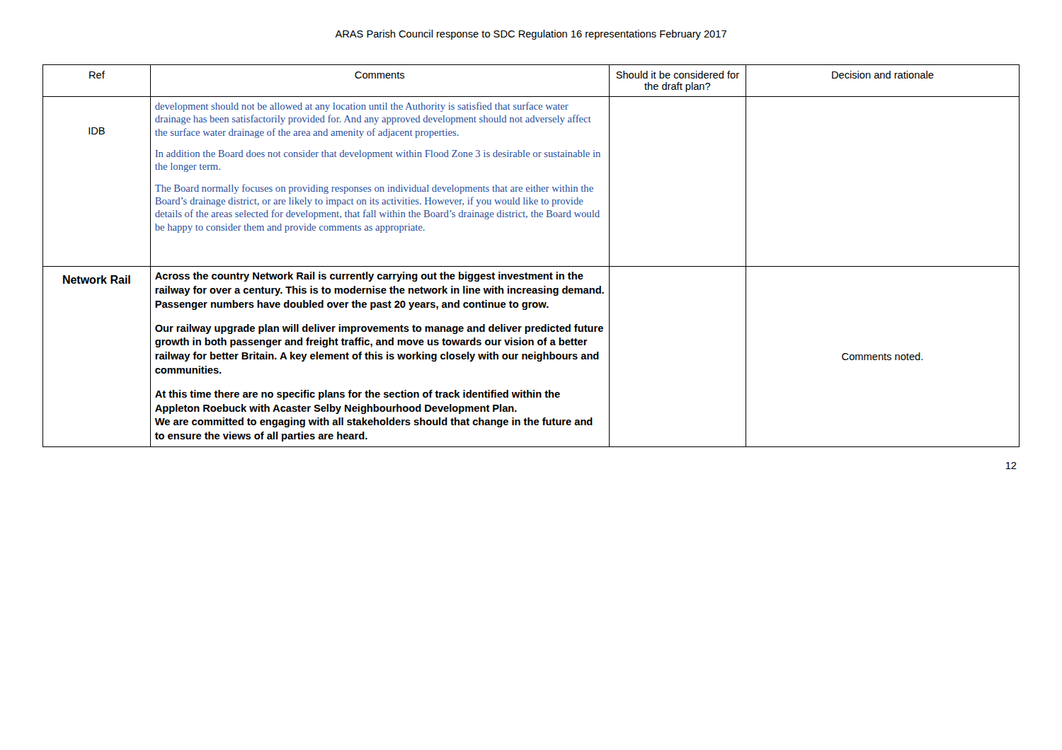ARAS Parish Council response to SDC Regulation 16 representations February 2017
| Ref | Comments | Should it be considered for the draft plan? | Decision and rationale |
| --- | --- | --- | --- |
| IDB | development should not be allowed at any location until the Authority is satisfied that surface water drainage has been satisfactorily provided for. And any approved development should not adversely affect the surface water drainage of the area and amenity of adjacent properties. In addition the Board does not consider that development within Flood Zone 3 is desirable or sustainable in the longer term. The Board normally focuses on providing responses on individual developments that are either within the Board’s drainage district, or are likely to impact on its activities. However, if you would like to provide details of the areas selected for development, that fall within the Board’s drainage district, the Board would be happy to consider them and provide comments as appropriate. | | |
| Network Rail | Across the country Network Rail is currently carrying out the biggest investment in the railway for over a century. This is to modernise the network in line with increasing demand. Passenger numbers have doubled over the past 20 years, and continue to grow. Our railway upgrade plan will deliver improvements to manage and deliver predicted future growth in both passenger and freight traffic, and move us towards our vision of a better railway for better Britain. A key element of this is working closely with our neighbours and communities. At this time there are no specific plans for the section of track identified within the Appleton Roebuck with Acaster Selby Neighbourhood Development Plan. We are committed to engaging with all stakeholders should that change in the future and to ensure the views of all parties are heard. | | Comments noted. |
12